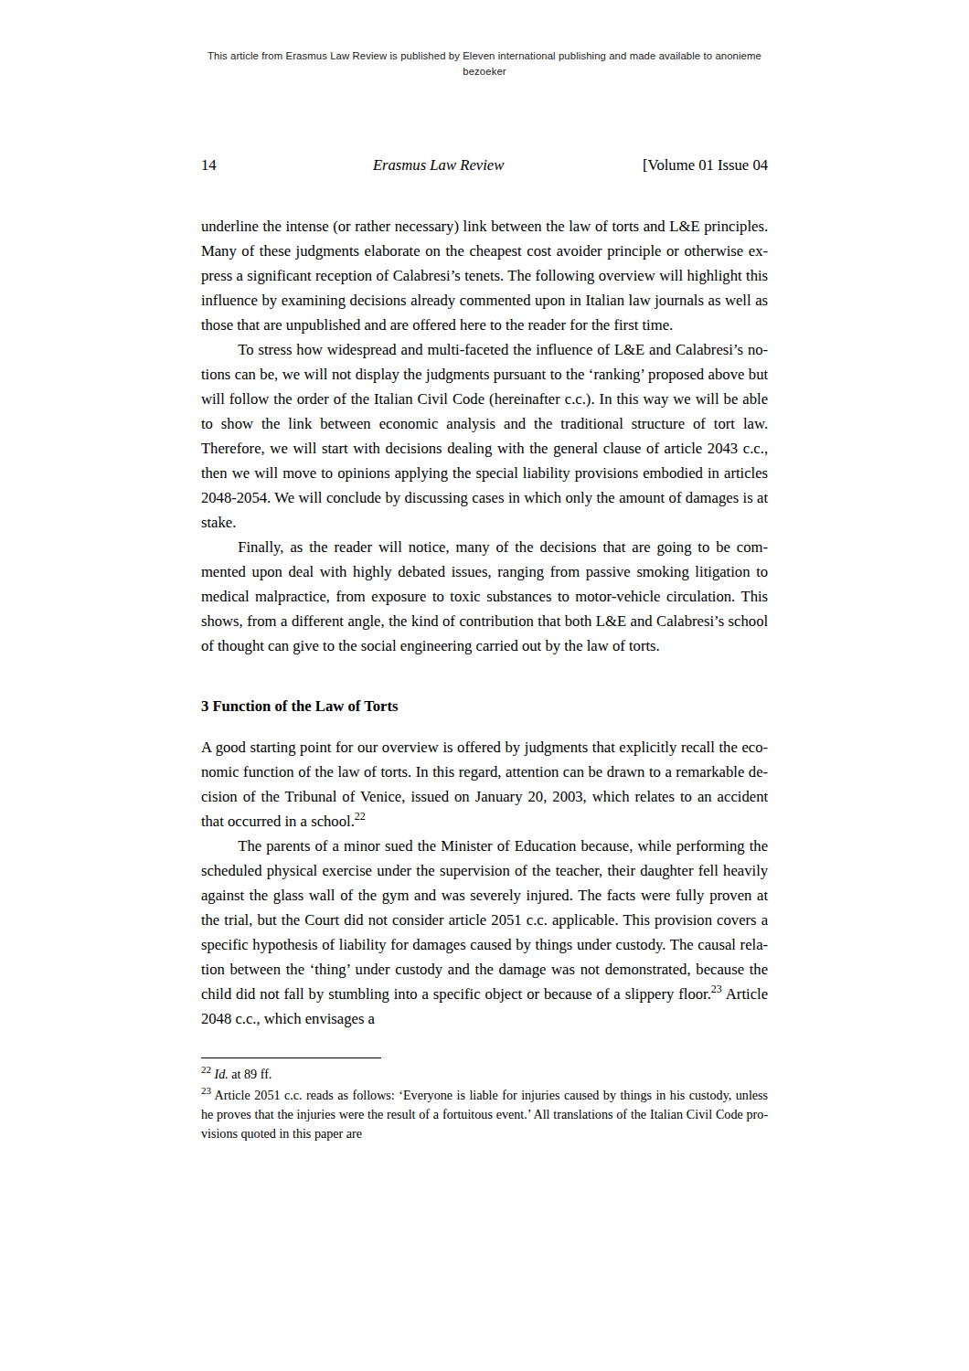This article from Erasmus Law Review is published by Eleven international publishing and made available to anonieme bezoeker
14 Erasmus Law Review [Volume 01 Issue 04
underline the intense (or rather necessary) link between the law of torts and L&E principles. Many of these judgments elaborate on the cheapest cost avoider principle or otherwise express a significant reception of Calabresi’s tenets. The following overview will highlight this influence by examining decisions already commented upon in Italian law journals as well as those that are unpublished and are offered here to the reader for the first time.
To stress how widespread and multi-faceted the influence of L&E and Calabresi’s notions can be, we will not display the judgments pursuant to the ‘ranking’ proposed above but will follow the order of the Italian Civil Code (hereinafter c.c.). In this way we will be able to show the link between economic analysis and the traditional structure of tort law. Therefore, we will start with decisions dealing with the general clause of article 2043 c.c., then we will move to opinions applying the special liability provisions embodied in articles 2048-2054. We will conclude by discussing cases in which only the amount of damages is at stake.
Finally, as the reader will notice, many of the decisions that are going to be commented upon deal with highly debated issues, ranging from passive smoking litigation to medical malpractice, from exposure to toxic substances to motor-vehicle circulation. This shows, from a different angle, the kind of contribution that both L&E and Calabresi’s school of thought can give to the social engineering carried out by the law of torts.
3 Function of the Law of Torts
A good starting point for our overview is offered by judgments that explicitly recall the economic function of the law of torts. In this regard, attention can be drawn to a remarkable decision of the Tribunal of Venice, issued on January 20, 2003, which relates to an accident that occurred in a school.22
The parents of a minor sued the Minister of Education because, while performing the scheduled physical exercise under the supervision of the teacher, their daughter fell heavily against the glass wall of the gym and was severely injured. The facts were fully proven at the trial, but the Court did not consider article 2051 c.c. applicable. This provision covers a specific hypothesis of liability for damages caused by things under custody. The causal relation between the ‘thing’ under custody and the damage was not demonstrated, because the child did not fall by stumbling into a specific object or because of a slippery floor.23 Article 2048 c.c., which envisages a
22 Id. at 89 ff.
23 Article 2051 c.c. reads as follows: ‘Everyone is liable for injuries caused by things in his custody, unless he proves that the injuries were the result of a fortuitous event.’ All translations of the Italian Civil Code provisions quoted in this paper are